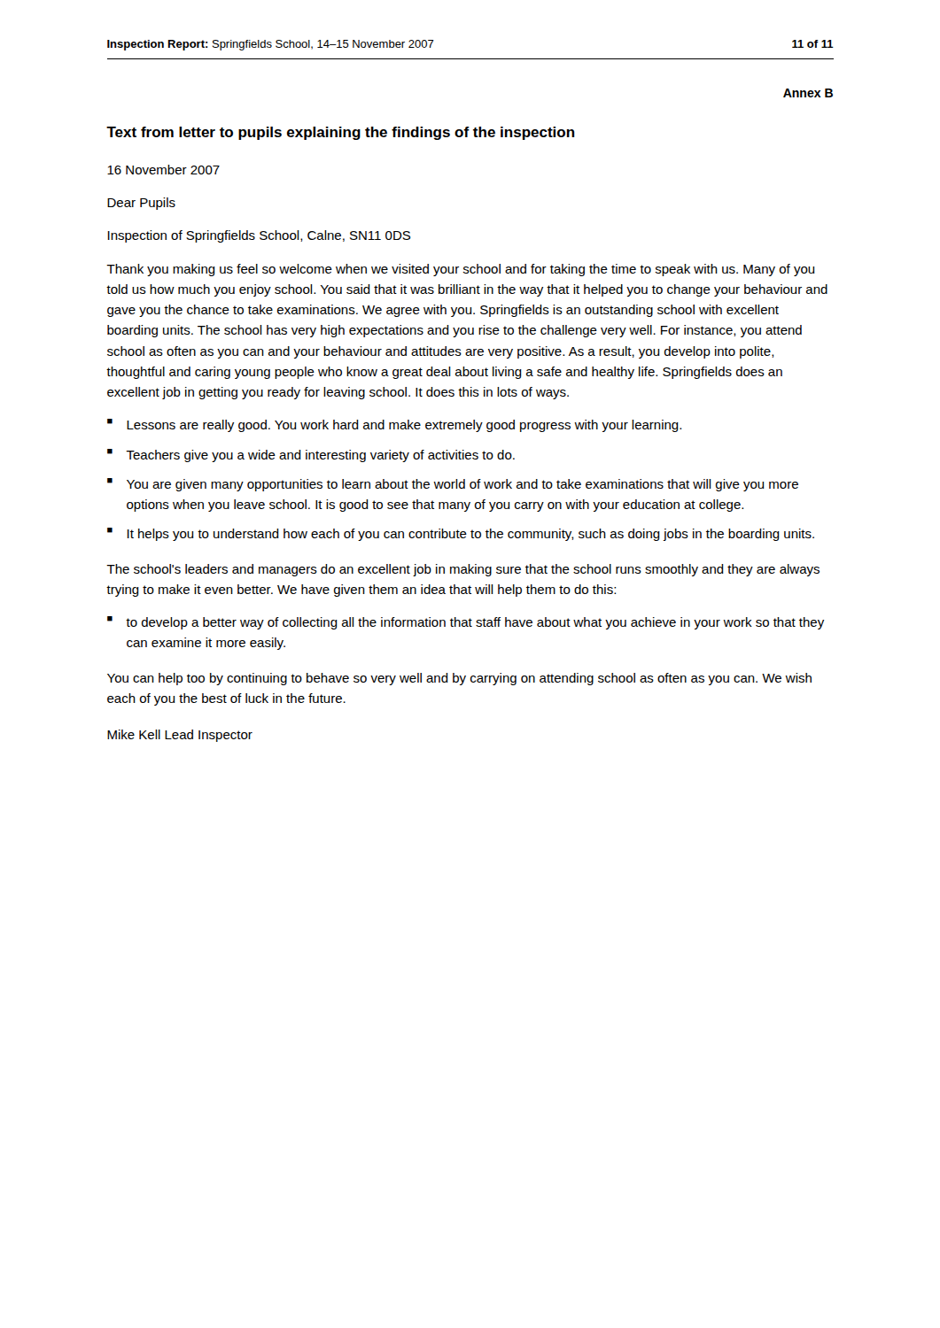Inspection Report: Springfields School, 14–15 November 2007
11 of 11
Annex B
Text from letter to pupils explaining the findings of the inspection
16 November 2007
Dear Pupils
Inspection of Springfields School, Calne, SN11 0DS
Thank you making us feel so welcome when we visited your school and for taking the time to speak with us. Many of you told us how much you enjoy school. You said that it was brilliant in the way that it helped you to change your behaviour and gave you the chance to take examinations. We agree with you. Springfields is an outstanding school with excellent boarding units. The school has very high expectations and you rise to the challenge very well. For instance, you attend school as often as you can and your behaviour and attitudes are very positive. As a result, you develop into polite, thoughtful and caring young people who know a great deal about living a safe and healthy life. Springfields does an excellent job in getting you ready for leaving school. It does this in lots of ways.
Lessons are really good. You work hard and make extremely good progress with your learning.
Teachers give you a wide and interesting variety of activities to do.
You are given many opportunities to learn about the world of work and to take examinations that will give you more options when you leave school. It is good to see that many of you carry on with your education at college.
It helps you to understand how each of you can contribute to the community, such as doing jobs in the boarding units.
The school's leaders and managers do an excellent job in making sure that the school runs smoothly and they are always trying to make it even better. We have given them an idea that will help them to do this:
to develop a better way of collecting all the information that staff have about what you achieve in your work so that they can examine it more easily.
You can help too by continuing to behave so very well and by carrying on attending school as often as you can. We wish each of you the best of luck in the future.
Mike Kell Lead Inspector